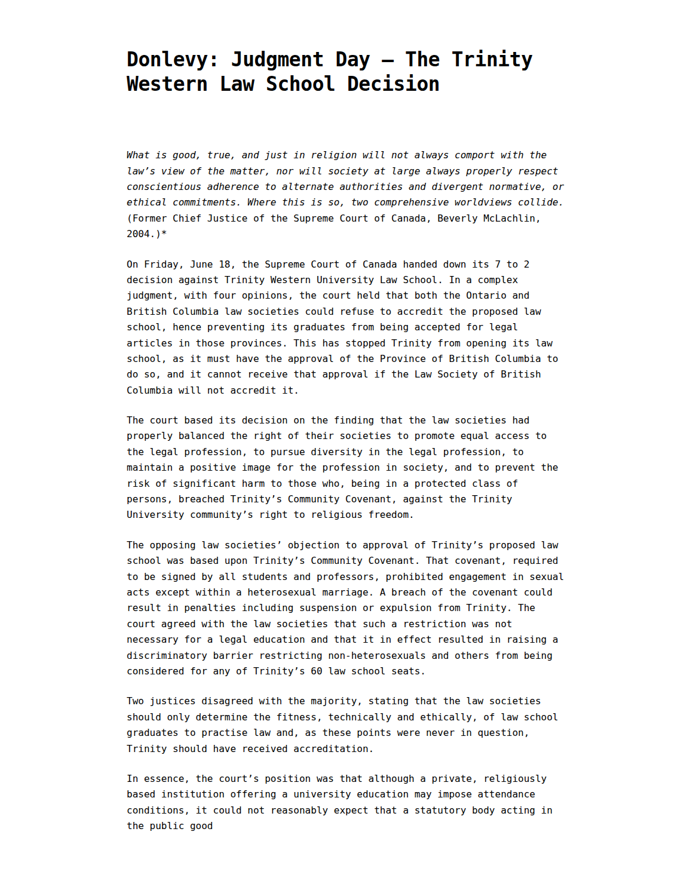Donlevy: Judgment Day — The Trinity Western Law School Decision
What is good, true, and just in religion will not always comport with the law’s view of the matter, nor will society at large always properly respect conscientious adherence to alternate authorities and divergent normative, or ethical commitments. Where this is so, two comprehensive worldviews collide. (Former Chief Justice of the Supreme Court of Canada, Beverly McLachlin, 2004.)*
On Friday, June 18, the Supreme Court of Canada handed down its 7 to 2 decision against Trinity Western University Law School. In a complex judgment, with four opinions, the court held that both the Ontario and British Columbia law societies could refuse to accredit the proposed law school, hence preventing its graduates from being accepted for legal articles in those provinces. This has stopped Trinity from opening its law school, as it must have the approval of the Province of British Columbia to do so, and it cannot receive that approval if the Law Society of British Columbia will not accredit it.
The court based its decision on the finding that the law societies had properly balanced the right of their societies to promote equal access to the legal profession, to pursue diversity in the legal profession, to maintain a positive image for the profession in society, and to prevent the risk of significant harm to those who, being in a protected class of persons, breached Trinity’s Community Covenant, against the Trinity University community’s right to religious freedom.
The opposing law societies’ objection to approval of Trinity’s proposed law school was based upon Trinity’s Community Covenant. That covenant, required to be signed by all students and professors, prohibited engagement in sexual acts except within a heterosexual marriage. A breach of the covenant could result in penalties including suspension or expulsion from Trinity. The court agreed with the law societies that such a restriction was not necessary for a legal education and that it in effect resulted in raising a discriminatory barrier restricting non-heterosexuals and others from being considered for any of Trinity’s 60 law school seats.
Two justices disagreed with the majority, stating that the law societies should only determine the fitness, technically and ethically, of law school graduates to practise law and, as these points were never in question, Trinity should have received accreditation.
In essence, the court’s position was that although a private, religiously based institution offering a university education may impose attendance conditions, it could not reasonably expect that a statutory body acting in the public good